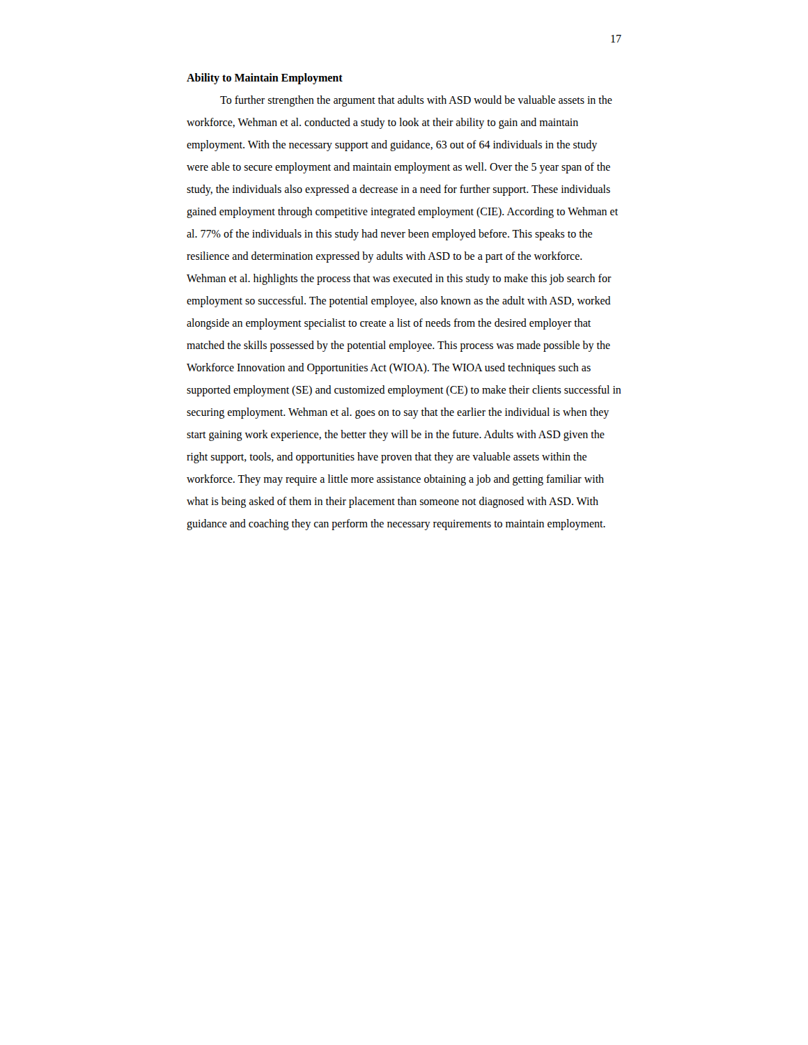17
Ability to Maintain Employment
To further strengthen the argument that adults with ASD would be valuable assets in the workforce, Wehman et al. conducted a study to look at their ability to gain and maintain employment. With the necessary support and guidance, 63 out of 64 individuals in the study were able to secure employment and maintain employment as well. Over the 5 year span of the study, the individuals also expressed a decrease in a need for further support. These individuals gained employment through competitive integrated employment (CIE). According to Wehman et al. 77% of the individuals in this study had never been employed before. This speaks to the resilience and determination expressed by adults with ASD to be a part of the workforce. Wehman et al. highlights the process that was executed in this study to make this job search for employment so successful. The potential employee, also known as the adult with ASD, worked alongside an employment specialist to create a list of needs from the desired employer that matched the skills possessed by the potential employee. This process was made possible by the Workforce Innovation and Opportunities Act (WIOA). The WIOA used techniques such as supported employment (SE) and customized employment (CE) to make their clients successful in securing employment. Wehman et al. goes on to say that the earlier the individual is when they start gaining work experience, the better they will be in the future. Adults with ASD given the right support, tools, and opportunities have proven that they are valuable assets within the workforce. They may require a little more assistance obtaining a job and getting familiar with what is being asked of them in their placement than someone not diagnosed with ASD. With guidance and coaching they can perform the necessary requirements to maintain employment.